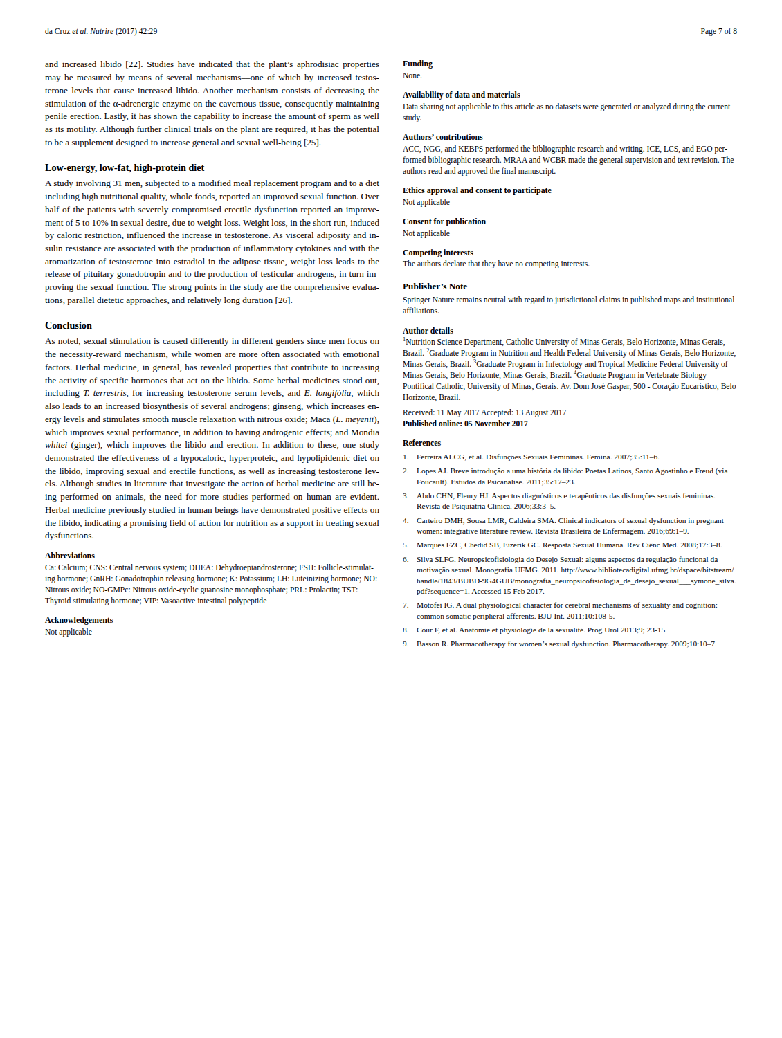da Cruz et al. Nutrire (2017) 42:29 Page 7 of 8
and increased libido [22]. Studies have indicated that the plant’s aphrodisiac properties may be measured by means of several mechanisms––one of which by increased testosterone levels that cause increased libido. Another mechanism consists of decreasing the stimulation of the α-adrenergic enzyme on the cavernous tissue, consequently maintaining penile erection. Lastly, it has shown the capability to increase the amount of sperm as well as its motility. Although further clinical trials on the plant are required, it has the potential to be a supplement designed to increase general and sexual well-being [25].
Low-energy, low-fat, high-protein diet
A study involving 31 men, subjected to a modified meal replacement program and to a diet including high nutritional quality, whole foods, reported an improved sexual function. Over half of the patients with severely compromised erectile dysfunction reported an improvement of 5 to 10% in sexual desire, due to weight loss. Weight loss, in the short run, induced by caloric restriction, influenced the increase in testosterone. As visceral adiposity and insulin resistance are associated with the production of inflammatory cytokines and with the aromatization of testosterone into estradiol in the adipose tissue, weight loss leads to the release of pituitary gonadotropin and to the production of testicular androgens, in turn improving the sexual function. The strong points in the study are the comprehensive evaluations, parallel dietetic approaches, and relatively long duration [26].
Conclusion
As noted, sexual stimulation is caused differently in different genders since men focus on the necessity-reward mechanism, while women are more often associated with emotional factors. Herbal medicine, in general, has revealed properties that contribute to increasing the activity of specific hormones that act on the libido. Some herbal medicines stood out, including T. terrestris, for increasing testosterone serum levels, and E. longifólia, which also leads to an increased biosynthesis of several androgens; ginseng, which increases energy levels and stimulates smooth muscle relaxation with nitrous oxide; Maca (L. meyenii), which improves sexual performance, in addition to having androgenic effects; and Mondia whitei (ginger), which improves the libido and erection. In addition to these, one study demonstrated the effectiveness of a hypocaloric, hyperproteic, and hypolipidemic diet on the libido, improving sexual and erectile functions, as well as increasing testosterone levels. Although studies in literature that investigate the action of herbal medicine are still being performed on animals, the need for more studies performed on human are evident. Herbal medicine previously studied in human beings have demonstrated positive effects on the libido, indicating a promising field of action for nutrition as a support in treating sexual dysfunctions.
Abbreviations
Ca: Calcium; CNS: Central nervous system; DHEA: Dehydroepiandrosterone; FSH: Follicle-stimulating hormone; GnRH: Gonadotrophin releasing hormone; K: Potassium; LH: Luteinizing hormone; NO: Nitrous oxide; NO-GMPc: Nitrous oxide-cyclic guanosine monophosphate; PRL: Prolactin; TST: Thyroid stimulating hormone; VIP: Vasoactive intestinal polypeptide
Acknowledgements
Not applicable
Funding
None.
Availability of data and materials
Data sharing not applicable to this article as no datasets were generated or analyzed during the current study.
Authors’ contributions
ACC, NGG, and KEBPS performed the bibliographic research and writing. ICE, LCS, and EGO performed bibliographic research. MRAA and WCBR made the general supervision and text revision. The authors read and approved the final manuscript.
Ethics approval and consent to participate
Not applicable
Consent for publication
Not applicable
Competing interests
The authors declare that they have no competing interests.
Publisher’s Note
Springer Nature remains neutral with regard to jurisdictional claims in published maps and institutional affiliations.
Author details
1 Nutrition Science Department, Catholic University of Minas Gerais, Belo Horizonte, Minas Gerais, Brazil. 2 Graduate Program in Nutrition and Health Federal University of Minas Gerais, Belo Horizonte, Minas Gerais, Brazil. 3 Graduate Program in Infectology and Tropical Medicine Federal University of Minas Gerais, Belo Horizonte, Minas Gerais, Brazil. 4 Graduate Program in Vertebrate Biology Pontifical Catholic, University of Minas, Gerais. Av. Dom José Gaspar, 500 - Coração Eucarístico, Belo Horizonte, Brazil.
Received: 11 May 2017 Accepted: 13 August 2017 Published online: 05 November 2017
References
Ferreira ALCG, et al. Disfunções Sexuais Femininas. Femina. 2007;35:11–6.
Lopes AJ. Breve introdução a uma história da libido: Poetas Latinos, Santo Agostinho e Freud (via Foucault). Estudos da Psicanálise. 2011;35:17–23.
Abdo CHN, Fleury HJ. Aspectos diagnósticos e terapêuticos das disfunções sexuais femininas. Revista de Psiquiatria Clinica. 2006;33:3–5.
Carteiro DMH, Sousa LMR, Caldeira SMA. Clinical indicators of sexual dysfunction in pregnant women: integrative literature review. Revista Brasileira de Enfermagem. 2016;69:1–9.
Marques FZC, Chedid SB, Eizerik GC. Resposta Sexual Humana. Rev Ciênc Méd. 2008;17:3–8.
Silva SLFG. Neuropsicofisiologia do Desejo Sexual: alguns aspectos da regulação funcional da motivação sexual. Monografia UFMG. 2011. http://www.bibliotecadigital.ufmg.br/dspace/bitstream/handle/1843/BUBD-9G4GUB/monografia_neuropsicofisiologia_de_desejo_sexual___symone_silva.pdf?sequence=1. Accessed 15 Feb 2017.
Motofei IG. A dual physiological character for cerebral mechanisms of sexuality and cognition: common somatic peripheral afferents. BJU Int. 2011;10:108-5.
Cour F, et al. Anatomie et physiologie de la sexualité. Prog Urol 2013;9; 23-15.
Basson R. Pharmacotherapy for women’s sexual dysfunction. Pharmacotherapy. 2009;10:10–7.